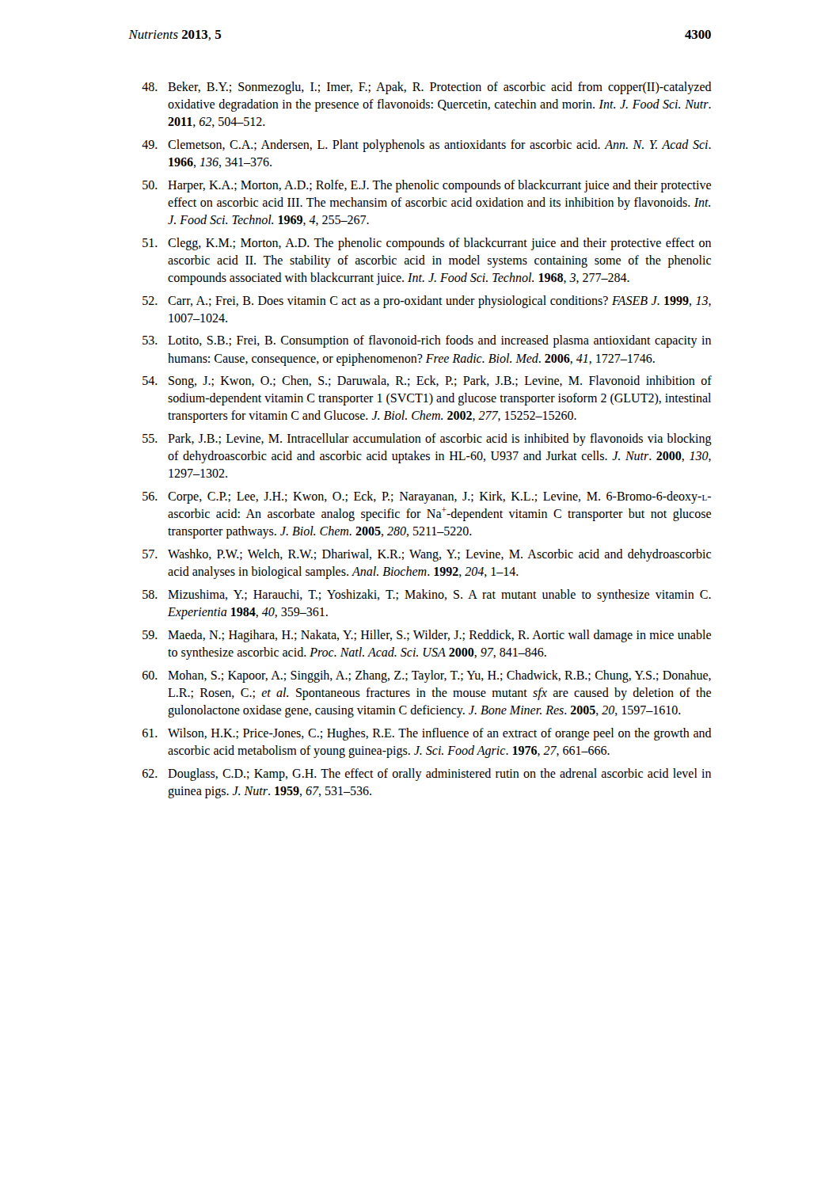Nutrients 2013, 5
4300
Beker, B.Y.; Sonmezoglu, I.; Imer, F.; Apak, R. Protection of ascorbic acid from copper(II)-catalyzed oxidative degradation in the presence of flavonoids: Quercetin, catechin and morin. Int. J. Food Sci. Nutr. 2011, 62, 504–512.
Clemetson, C.A.; Andersen, L. Plant polyphenols as antioxidants for ascorbic acid. Ann. N. Y. Acad Sci. 1966, 136, 341–376.
Harper, K.A.; Morton, A.D.; Rolfe, E.J. The phenolic compounds of blackcurrant juice and their protective effect on ascorbic acid III. The mechansim of ascorbic acid oxidation and its inhibition by flavonoids. Int. J. Food Sci. Technol. 1969, 4, 255–267.
Clegg, K.M.; Morton, A.D. The phenolic compounds of blackcurrant juice and their protective effect on ascorbic acid II. The stability of ascorbic acid in model systems containing some of the phenolic compounds associated with blackcurrant juice. Int. J. Food Sci. Technol. 1968, 3, 277–284.
Carr, A.; Frei, B. Does vitamin C act as a pro-oxidant under physiological conditions? FASEB J. 1999, 13, 1007–1024.
Lotito, S.B.; Frei, B. Consumption of flavonoid-rich foods and increased plasma antioxidant capacity in humans: Cause, consequence, or epiphenomenon? Free Radic. Biol. Med. 2006, 41, 1727–1746.
Song, J.; Kwon, O.; Chen, S.; Daruwala, R.; Eck, P.; Park, J.B.; Levine, M. Flavonoid inhibition of sodium-dependent vitamin C transporter 1 (SVCT1) and glucose transporter isoform 2 (GLUT2), intestinal transporters for vitamin C and Glucose. J. Biol. Chem. 2002, 277, 15252–15260.
Park, J.B.; Levine, M. Intracellular accumulation of ascorbic acid is inhibited by flavonoids via blocking of dehydroascorbic acid and ascorbic acid uptakes in HL-60, U937 and Jurkat cells. J. Nutr. 2000, 130, 1297–1302.
Corpe, C.P.; Lee, J.H.; Kwon, O.; Eck, P.; Narayanan, J.; Kirk, K.L.; Levine, M. 6-Bromo-6-deoxy-l-ascorbic acid: An ascorbate analog specific for Na+-dependent vitamin C transporter but not glucose transporter pathways. J. Biol. Chem. 2005, 280, 5211–5220.
Washko, P.W.; Welch, R.W.; Dhariwal, K.R.; Wang, Y.; Levine, M. Ascorbic acid and dehydroascorbic acid analyses in biological samples. Anal. Biochem. 1992, 204, 1–14.
Mizushima, Y.; Harauchi, T.; Yoshizaki, T.; Makino, S. A rat mutant unable to synthesize vitamin C. Experientia 1984, 40, 359–361.
Maeda, N.; Hagihara, H.; Nakata, Y.; Hiller, S.; Wilder, J.; Reddick, R. Aortic wall damage in mice unable to synthesize ascorbic acid. Proc. Natl. Acad. Sci. USA 2000, 97, 841–846.
Mohan, S.; Kapoor, A.; Singgih, A.; Zhang, Z.; Taylor, T.; Yu, H.; Chadwick, R.B.; Chung, Y.S.; Donahue, L.R.; Rosen, C.; et al. Spontaneous fractures in the mouse mutant sfx are caused by deletion of the gulonolactone oxidase gene, causing vitamin C deficiency. J. Bone Miner. Res. 2005, 20, 1597–1610.
Wilson, H.K.; Price-Jones, C.; Hughes, R.E. The influence of an extract of orange peel on the growth and ascorbic acid metabolism of young guinea-pigs. J. Sci. Food Agric. 1976, 27, 661–666.
Douglass, C.D.; Kamp, G.H. The effect of orally administered rutin on the adrenal ascorbic acid level in guinea pigs. J. Nutr. 1959, 67, 531–536.